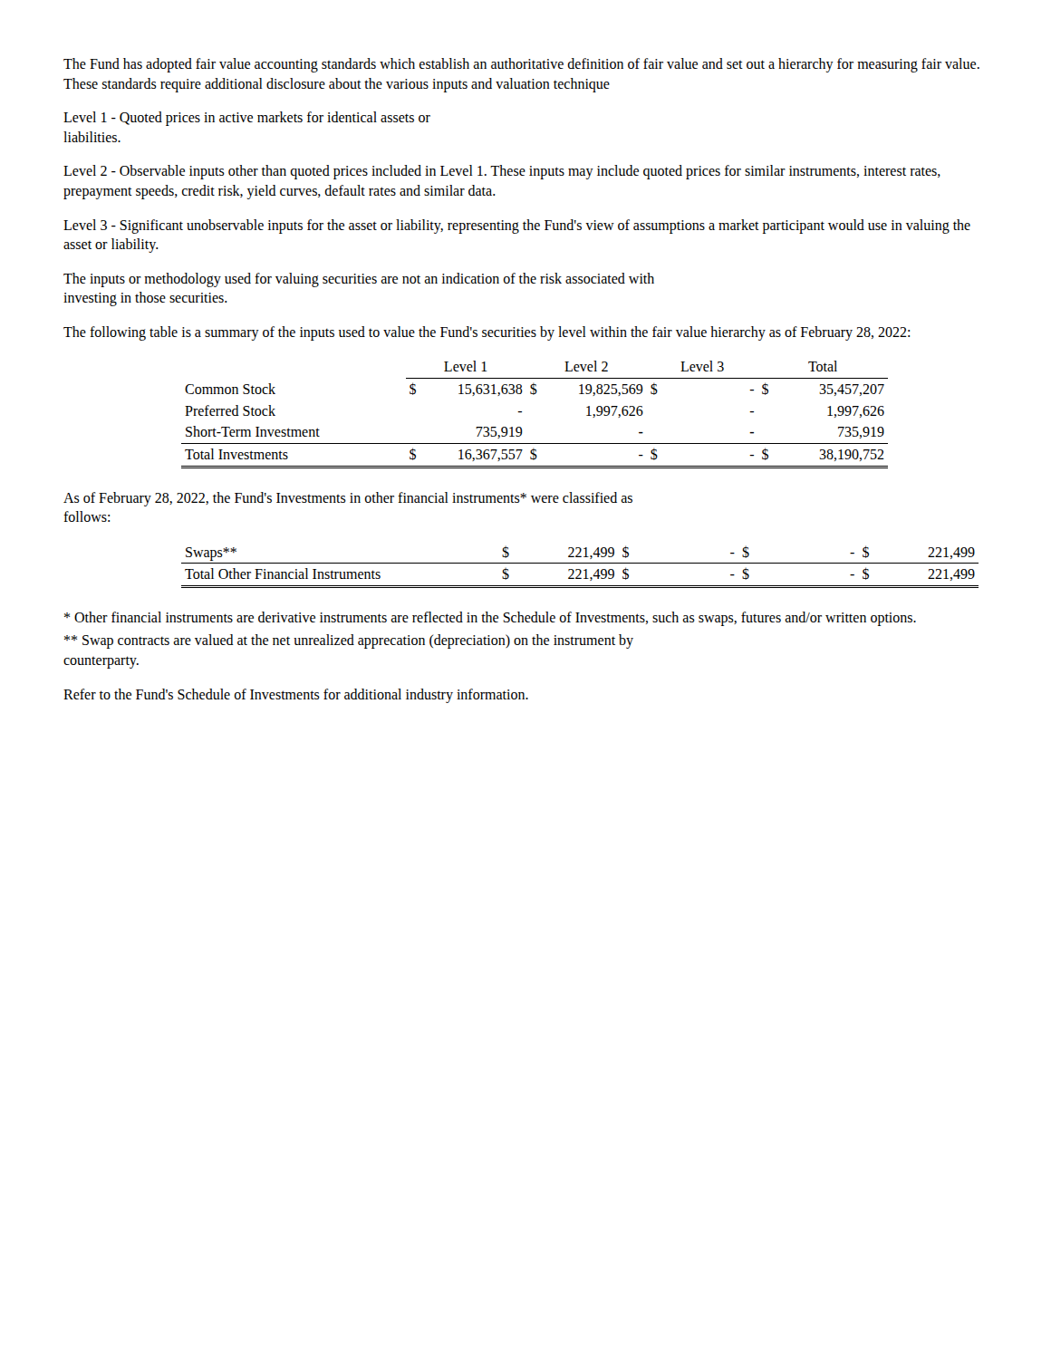The Fund has adopted fair value accounting standards which establish an authoritative definition of fair value and set out a hierarchy for measuring fair value. These standards require additional disclosure about the various inputs and valuation technique
Level 1 - Quoted prices in active markets for identical assets or
liabilities.
Level 2 - Observable inputs other than quoted prices included in Level 1. These inputs may include quoted prices for similar instruments, interest rates, prepayment speeds, credit risk, yield curves, default rates and similar data.
Level 3 - Significant unobservable inputs for the asset or liability, representing the Fund's view of assumptions a market participant would use in valuing the asset or liability.
The inputs or methodology used for valuing securities are not an indication of the risk associated with
investing in those securities.
The following table is a summary of the inputs used to value the Fund's securities by level within the fair value hierarchy as of February 28, 2022:
| | Level 1 | Level 2 | Level 3 | Total |
| Common Stock | $ | 15,631,638 | $ | 19,825,569 | $ | - | $ | 35,457,207 |
| Preferred Stock | | - | | 1,997,626 | | - | | 1,997,626 |
| Short-Term Investment | | 735,919 | | - | | - | | 735,919 |
| Total Investments | $ | 16,367,557 | $ | - | $ | - | $ | 38,190,752 |
As of February 28, 2022, the Fund's Investments in other financial instruments* were classified as
follows:
| Swaps** | $ | 221,499 | $ | - | $ | - | $ | 221,499 |
| Total Other Financial Instruments | $ | 221,499 | $ | - | $ | - | $ | 221,499 |
* Other financial instruments are derivative instruments are reflected in the Schedule of Investments, such as swaps, futures and/or written options.
** Swap contracts are valued at the net unrealized apprecation (depreciation) on the instrument by
counterparty.
Refer to the Fund's Schedule of Investments for additional industry information.